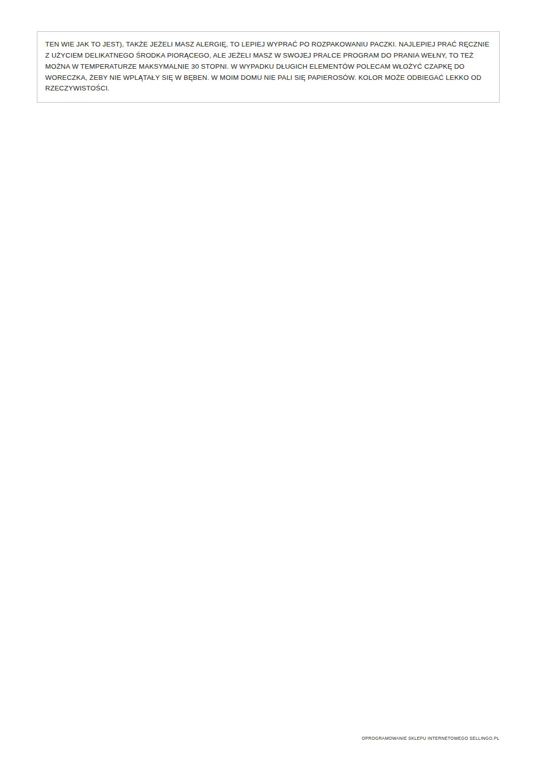Ten wie jak to jest), także jeżeli masz alergię, to lepiej wyprać po rozpakowaniu paczki. Najlepiej prać ręcznie z użyciem delikatnego środka piorącego, ale jeżeli masz w swojej pralce program do prania wełny, to też można w temperaturze maksymalnie 30 stopni. W wypadku długich elementów polecam włożyć czapkę do woreczka, żeby nie wplątały się w bęben. W moim domu nie pali się papierosów. Kolor może odbiegać lekko od rzeczywistości.
Oprogramowanie sklepu internetowego Sellingo.pl